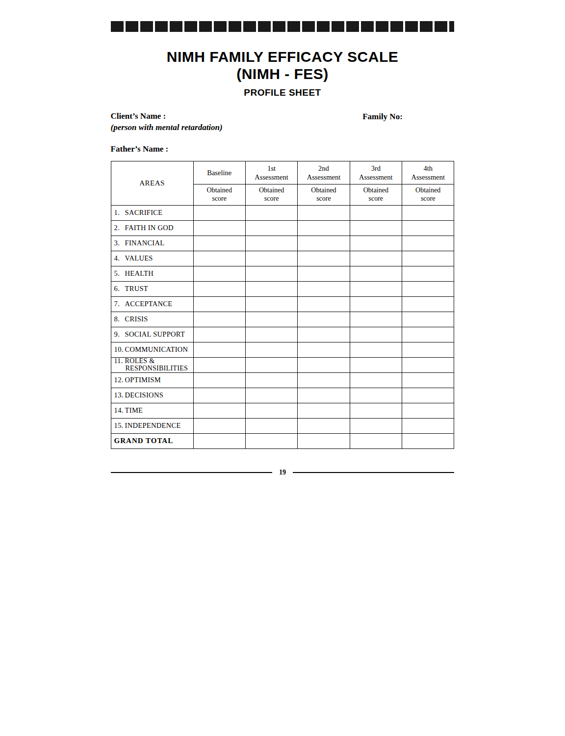NIMH FAMILY EFFICACY SCALE
(NIMH - FES)
PROFILE SHEET
Client’s Name :
(person with mental retardation)
Family No:
Father’s Name :
| AREAS | Baseline | 1st Assessment | 2nd Assessment | 3rd Assessment | 4th Assessment |
| --- | --- | --- | --- | --- | --- |
| Obtained score | Obtained score | Obtained score | Obtained score | Obtained score |
| 1. SACRIFICE | | | | | |
| 2. FAITH IN GOD | | | | | |
| 3. FINANCIAL | | | | | |
| 4. VALUES | | | | | |
| 5. HEALTH | | | | | |
| 6. TRUST | | | | | |
| 7. ACCEPTANCE | | | | | |
| 8. CRISIS | | | | | |
| 9. SOCIAL SUPPORT | | | | | |
| 10. COMMUNICATION | | | | | |
| 11. ROLES & RESPONSIBILITIES | | | | | |
| 12. OPTIMISM | | | | | |
| 13. DECISIONS | | | | | |
| 14. TIME | | | | | |
| 15. INDEPENDENCE | | | | | |
| GRAND TOTAL | | | | | |
19